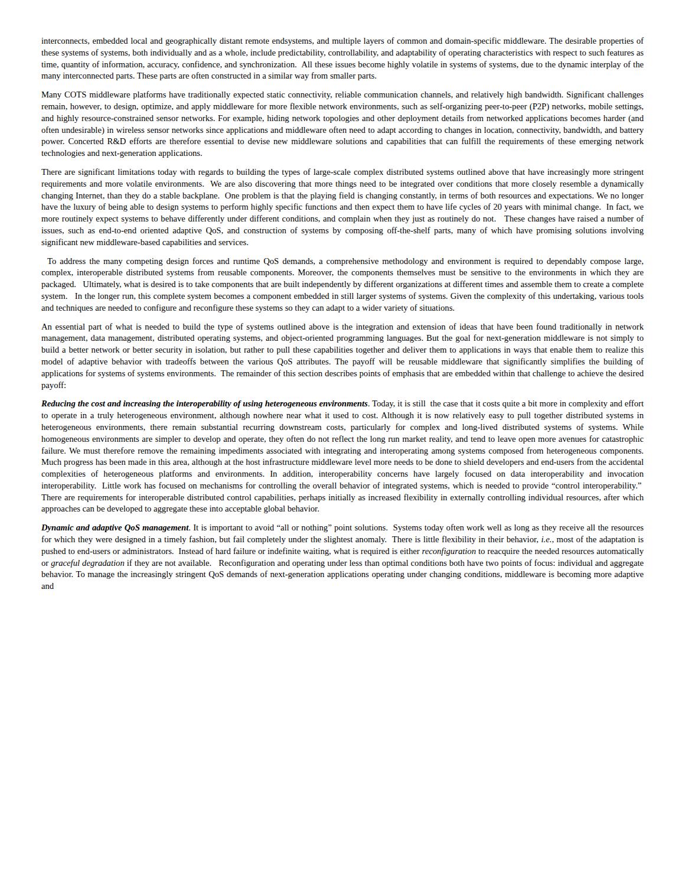interconnects, embedded local and geographically distant remote endsystems, and multiple layers of common and domain-specific middleware. The desirable properties of these systems of systems, both individually and as a whole, include predictability, controllability, and adaptability of operating characteristics with respect to such features as time, quantity of information, accuracy, confidence, and synchronization. All these issues become highly volatile in systems of systems, due to the dynamic interplay of the many interconnected parts. These parts are often constructed in a similar way from smaller parts.
Many COTS middleware platforms have traditionally expected static connectivity, reliable communication channels, and relatively high bandwidth. Significant challenges remain, however, to design, optimize, and apply middleware for more flexible network environments, such as self-organizing peer-to-peer (P2P) networks, mobile settings, and highly resource-constrained sensor networks. For example, hiding network topologies and other deployment details from networked applications becomes harder (and often undesirable) in wireless sensor networks since applications and middleware often need to adapt according to changes in location, connectivity, bandwidth, and battery power. Concerted R&D efforts are therefore essential to devise new middleware solutions and capabilities that can fulfill the requirements of these emerging network technologies and next-generation applications.
There are significant limitations today with regards to building the types of large-scale complex distributed systems outlined above that have increasingly more stringent requirements and more volatile environments. We are also discovering that more things need to be integrated over conditions that more closely resemble a dynamically changing Internet, than they do a stable backplane. One problem is that the playing field is changing constantly, in terms of both resources and expectations. We no longer have the luxury of being able to design systems to perform highly specific functions and then expect them to have life cycles of 20 years with minimal change. In fact, we more routinely expect systems to behave differently under different conditions, and complain when they just as routinely do not. These changes have raised a number of issues, such as end-to-end oriented adaptive QoS, and construction of systems by composing off-the-shelf parts, many of which have promising solutions involving significant new middleware-based capabilities and services.
To address the many competing design forces and runtime QoS demands, a comprehensive methodology and environment is required to dependably compose large, complex, interoperable distributed systems from reusable components. Moreover, the components themselves must be sensitive to the environments in which they are packaged. Ultimately, what is desired is to take components that are built independently by different organizations at different times and assemble them to create a complete system. In the longer run, this complete system becomes a component embedded in still larger systems of systems. Given the complexity of this undertaking, various tools and techniques are needed to configure and reconfigure these systems so they can adapt to a wider variety of situations.
An essential part of what is needed to build the type of systems outlined above is the integration and extension of ideas that have been found traditionally in network management, data management, distributed operating systems, and object-oriented programming languages. But the goal for next-generation middleware is not simply to build a better network or better security in isolation, but rather to pull these capabilities together and deliver them to applications in ways that enable them to realize this model of adaptive behavior with tradeoffs between the various QoS attributes. The payoff will be reusable middleware that significantly simplifies the building of applications for systems of systems environments. The remainder of this section describes points of emphasis that are embedded within that challenge to achieve the desired payoff:
Reducing the cost and increasing the interoperability of using heterogeneous environments. Today, it is still the case that it costs quite a bit more in complexity and effort to operate in a truly heterogeneous environment, although nowhere near what it used to cost. Although it is now relatively easy to pull together distributed systems in heterogeneous environments, there remain substantial recurring downstream costs, particularly for complex and long-lived distributed systems of systems. While homogeneous environments are simpler to develop and operate, they often do not reflect the long run market reality, and tend to leave open more avenues for catastrophic failure. We must therefore remove the remaining impediments associated with integrating and interoperating among systems composed from heterogeneous components. Much progress has been made in this area, although at the host infrastructure middleware level more needs to be done to shield developers and end-users from the accidental complexities of heterogeneous platforms and environments. In addition, interoperability concerns have largely focused on data interoperability and invocation interoperability. Little work has focused on mechanisms for controlling the overall behavior of integrated systems, which is needed to provide “control interoperability.” There are requirements for interoperable distributed control capabilities, perhaps initially as increased flexibility in externally controlling individual resources, after which approaches can be developed to aggregate these into acceptable global behavior.
Dynamic and adaptive QoS management. It is important to avoid “all or nothing” point solutions. Systems today often work well as long as they receive all the resources for which they were designed in a timely fashion, but fail completely under the slightest anomaly. There is little flexibility in their behavior, i.e., most of the adaptation is pushed to end-users or administrators. Instead of hard failure or indefinite waiting, what is required is either reconfiguration to reacquire the needed resources automatically or graceful degradation if they are not available. Reconfiguration and operating under less than optimal conditions both have two points of focus: individual and aggregate behavior. To manage the increasingly stringent QoS demands of next-generation applications operating under changing conditions, middleware is becoming more adaptive and